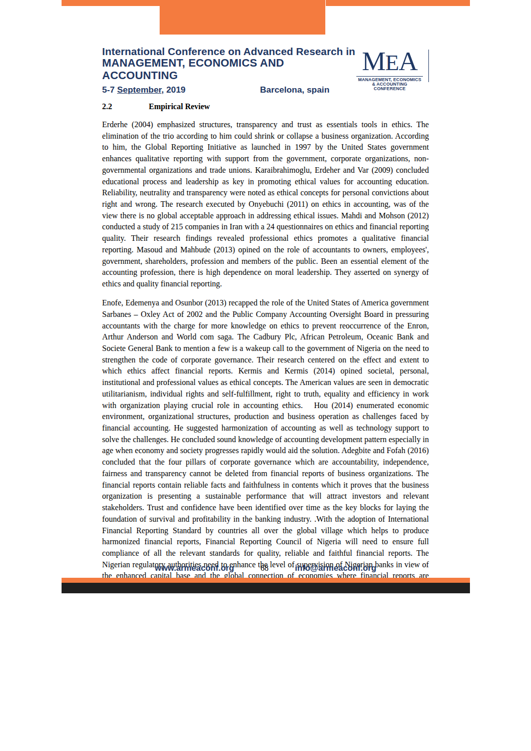International Conference on Advanced Research in
MANAGEMENT, ECONOMICS AND ACCOUNTING
5-7 September, 2019 Barcelona, spain
MEA
MANAGEMENT, ECONOMICS
& ACCOUNTING CONFERENCE
2.2 Empirical Review
Erderhe (2004) emphasized structures, transparency and trust as essentials tools in ethics. The elimination of the trio according to him could shrink or collapse a business organization. According to him, the Global Reporting Initiative as launched in 1997 by the United States government enhances qualitative reporting with support from the government, corporate organizations, non-governmental organizations and trade unions. Karaibrahimoglu, Erdeher and Var (2009) concluded educational process and leadership as key in promoting ethical values for accounting education. Reliability, neutrality and transparency were noted as ethical concepts for personal convictions about right and wrong. The research executed by Onyebuchi (2011) on ethics in accounting, was of the view there is no global acceptable approach in addressing ethical issues. Mahdi and Mohson (2012) conducted a study of 215 companies in Iran with a 24 questionnaires on ethics and financial reporting quality. Their research findings revealed professional ethics promotes a qualitative financial reporting. Masoud and Mahbude (2013) opined on the role of accountants to owners, employees', government, shareholders, profession and members of the public. Been an essential element of the accounting profession, there is high dependence on moral leadership. They asserted on synergy of ethics and quality financial reporting.
Enofe, Edemenya and Osunbor (2013) recapped the role of the United States of America government Sarbanes – Oxley Act of 2002 and the Public Company Accounting Oversight Board in pressuring accountants with the charge for more knowledge on ethics to prevent reoccurrence of the Enron, Arthur Anderson and World com saga. The Cadbury Plc, African Petroleum, Oceanic Bank and Societe General Bank to mention a few is a wakeup call to the government of Nigeria on the need to strengthen the code of corporate governance. Their research centered on the effect and extent to which ethics affect financial reports. Kermis and Kermis (2014) opined societal, personal, institutional and professional values as ethical concepts. The American values are seen in democratic utilitarianism, individual rights and self-fulfillment, right to truth, equality and efficiency in work with organization playing crucial role in accounting ethics. Hou (2014) enumerated economic environment, organizational structures, production and business operation as challenges faced by financial accounting. He suggested harmonization of accounting as well as technology support to solve the challenges. He concluded sound knowledge of accounting development pattern especially in age when economy and society progresses rapidly would aid the solution. Adegbite and Fofah (2016) concluded that the four pillars of corporate governance which are accountability, independence, fairness and transparency cannot be deleted from financial reports of business organizations. The financial reports contain reliable facts and faithfulness in contents which it proves that the business organization is presenting a sustainable performance that will attract investors and relevant stakeholders. Trust and confidence have been identified over time as the key blocks for laying the foundation of survival and profitability in the banking industry. .With the adoption of International Financial Reporting Standard by countries all over the global village which helps to produce harmonized financial reports, Financial Reporting Council of Nigeria will need to ensure full compliance of all the relevant standards for quality, reliable and faithful financial reports. The Nigerian regulatory authorities need to enhance the level of supervision of Nigerian banks in view of the enhanced capital base and the global connection of economies where financial reports are considered as very important financial documents that will aid
www.armeaconf.org 68 info@armeaconf.org